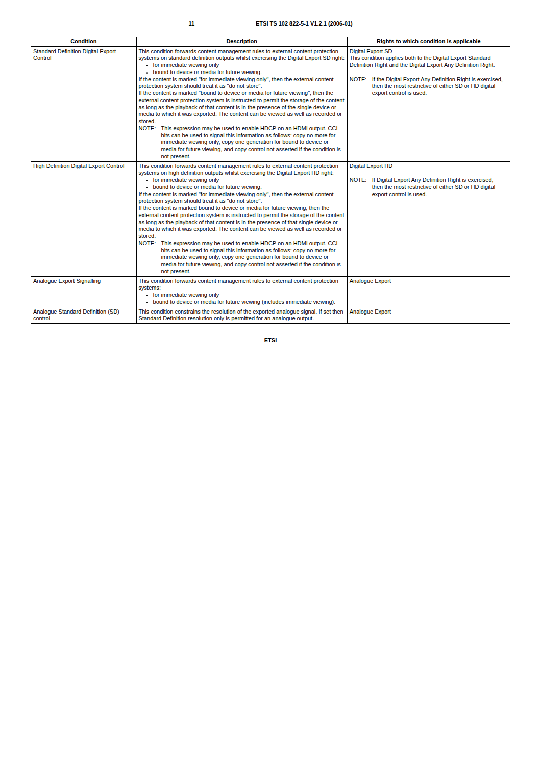11 ETSI TS 102 822-5-1 V1.2.1 (2006-01)
| Condition | Description | Rights to which condition is applicable |
| --- | --- | --- |
| Standard Definition Digital Export Control | This condition forwards content management rules to external content protection systems on standard definition outputs whilst exercising the Digital Export SD right: for immediate viewing only bound to device or media for future viewing. If the content is marked "for immediate viewing only", then the external content protection system should treat it as "do not store". If the content is marked "bound to device or media for future viewing", then the external content protection system is instructed to permit the storage of the content as long as the playback of that content is in the presence of the single device or media to which it was exported. The content can be viewed as well as recorded or stored. NOTE: This expression may be used to enable HDCP on an HDMI output. CCI bits can be used to signal this information as follows: copy no more for immediate viewing only, copy one generation for bound to device or media for future viewing, and copy control not asserted if the condition is not present. | Digital Export SD This condition applies both to the Digital Export Standard Definition Right and the Digital Export Any Definition Right. NOTE: If the Digital Export Any Definition Right is exercised, then the most restrictive of either SD or HD digital export control is used. |
| High Definition Digital Export Control | This condition forwards content management rules to external content protection systems on high definition outputs whilst exercising the Digital Export HD right: for immediate viewing only bound to device or media for future viewing. If the content is marked "for immediate viewing only", then the external content protection system should treat it as "do not store". If the content is marked bound to device or media for future viewing, then the external content protection system is instructed to permit the storage of the content as long as the playback of that content is in the presence of that single device or media to which it was exported. The content can be viewed as well as recorded or stored. NOTE: This expression may be used to enable HDCP on an HDMI output. CCI bits can be used to signal this information as follows: copy no more for immediate viewing only, copy one generation for bound to device or media for future viewing, and copy control not asserted if the condition is not present. | Digital Export HD NOTE: If Digital Export Any Definition Right is exercised, then the most restrictive of either SD or HD digital export control is used. |
| Analogue Export Signalling | This condition forwards content management rules to external content protection systems: for immediate viewing only bound to device or media for future viewing (includes immediate viewing). | Analogue Export |
| Analogue Standard Definition (SD) control | This condition constrains the resolution of the exported analogue signal. If set then Standard Definition resolution only is permitted for an analogue output. | Analogue Export |
ETSI